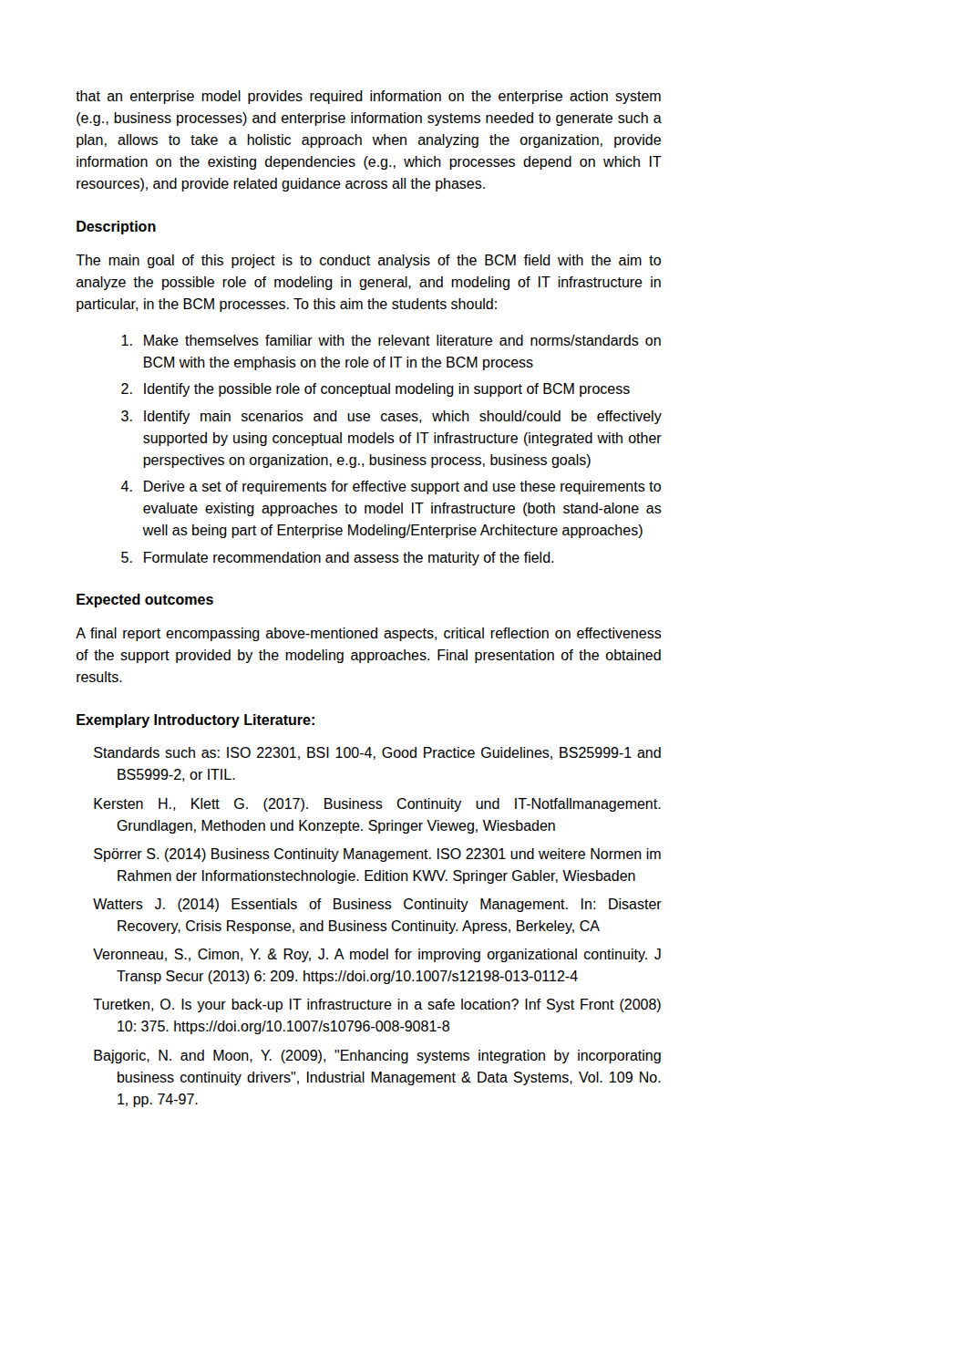that an enterprise model provides required information on the enterprise action system (e.g., business processes) and enterprise information systems needed to generate such a plan, allows to take a holistic approach when analyzing the organization, provide information on the existing dependencies (e.g., which processes depend on which IT resources), and provide related guidance across all the phases.
Description
The main goal of this project is to conduct analysis of the BCM field with the aim to analyze the possible role of modeling in general, and modeling of IT infrastructure in particular, in the BCM processes. To this aim the students should:
Make themselves familiar with the relevant literature and norms/standards on BCM with the emphasis on the role of IT in the BCM process
Identify the possible role of conceptual modeling in support of BCM process
Identify main scenarios and use cases, which should/could be effectively supported by using conceptual models of IT infrastructure (integrated with other perspectives on organization, e.g., business process, business goals)
Derive a set of requirements for effective support and use these requirements to evaluate existing approaches to model IT infrastructure (both stand-alone as well as being part of Enterprise Modeling/Enterprise Architecture approaches)
Formulate recommendation and assess the maturity of the field.
Expected outcomes
A final report encompassing above-mentioned aspects, critical reflection on effectiveness of the support provided by the modeling approaches. Final presentation of the obtained results.
Exemplary Introductory Literature:
Standards such as: ISO 22301, BSI 100-4, Good Practice Guidelines, BS25999-1 and BS5999-2, or ITIL.
Kersten H., Klett G. (2017). Business Continuity und IT-Notfallmanagement. Grundlagen, Methoden und Konzepte. Springer Vieweg, Wiesbaden
Spörrer S. (2014) Business Continuity Management. ISO 22301 und weitere Normen im Rahmen der Informationstechnologie. Edition KWV. Springer Gabler, Wiesbaden
Watters J. (2014) Essentials of Business Continuity Management. In: Disaster Recovery, Crisis Response, and Business Continuity. Apress, Berkeley, CA
Veronneau, S., Cimon, Y. & Roy, J. A model for improving organizational continuity. J Transp Secur (2013) 6: 209. https://doi.org/10.1007/s12198-013-0112-4
Turetken, O. Is your back-up IT infrastructure in a safe location? Inf Syst Front (2008) 10: 375. https://doi.org/10.1007/s10796-008-9081-8
Bajgoric, N. and Moon, Y. (2009), "Enhancing systems integration by incorporating business continuity drivers", Industrial Management & Data Systems, Vol. 109 No. 1, pp. 74-97.